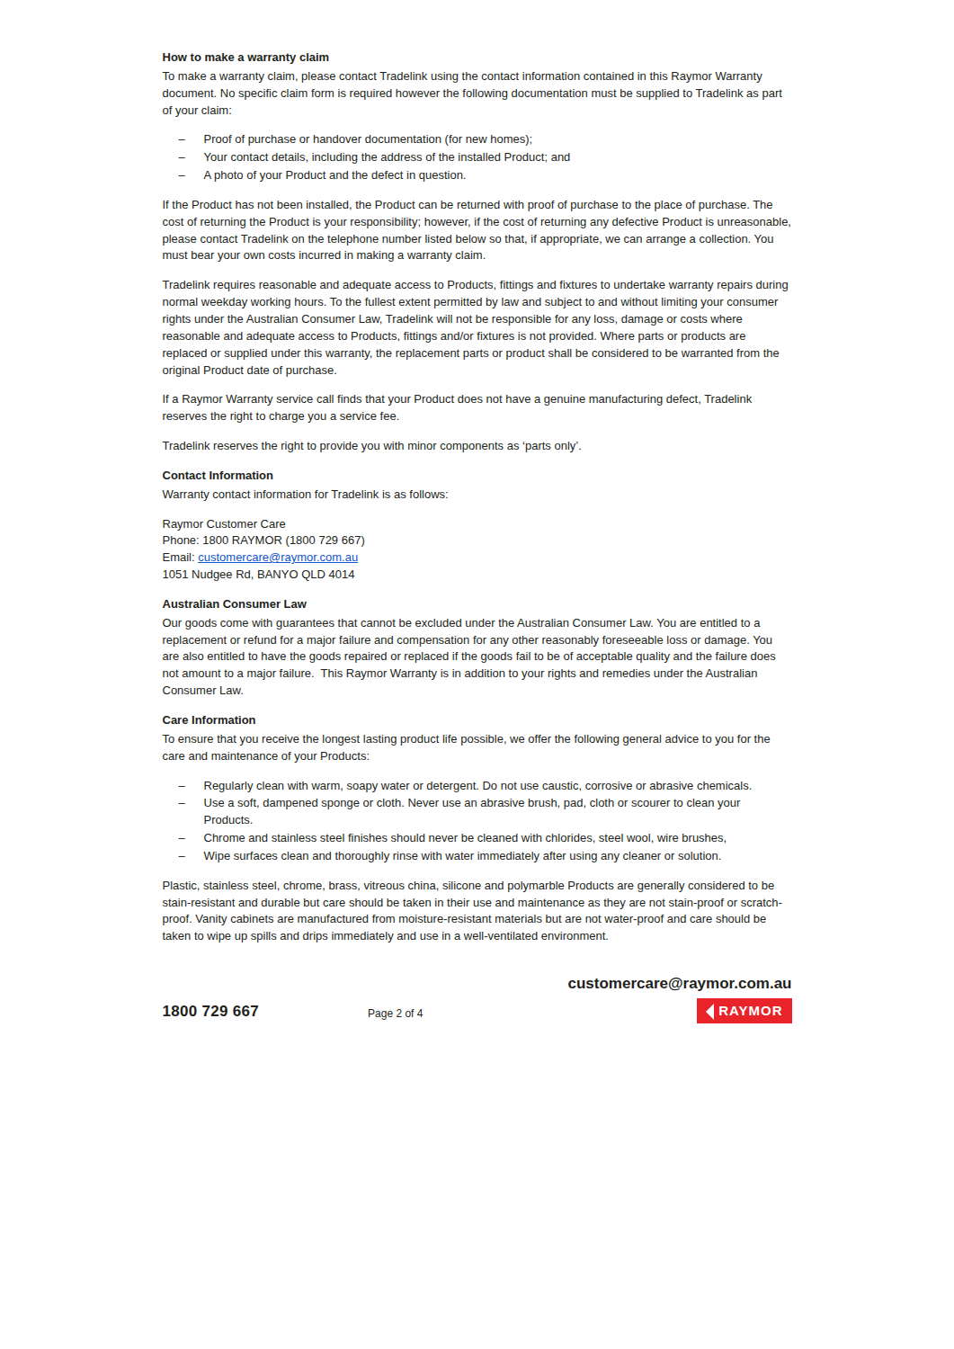How to make a warranty claim
To make a warranty claim, please contact Tradelink using the contact information contained in this Raymor Warranty document. No specific claim form is required however the following documentation must be supplied to Tradelink as part of your claim:
Proof of purchase or handover documentation (for new homes);
Your contact details, including the address of the installed Product; and
A photo of your Product and the defect in question.
If the Product has not been installed, the Product can be returned with proof of purchase to the place of purchase. The cost of returning the Product is your responsibility; however, if the cost of returning any defective Product is unreasonable, please contact Tradelink on the telephone number listed below so that, if appropriate, we can arrange a collection. You must bear your own costs incurred in making a warranty claim.
Tradelink requires reasonable and adequate access to Products, fittings and fixtures to undertake warranty repairs during normal weekday working hours. To the fullest extent permitted by law and subject to and without limiting your consumer rights under the Australian Consumer Law, Tradelink will not be responsible for any loss, damage or costs where reasonable and adequate access to Products, fittings and/or fixtures is not provided. Where parts or products are replaced or supplied under this warranty, the replacement parts or product shall be considered to be warranted from the original Product date of purchase.
If a Raymor Warranty service call finds that your Product does not have a genuine manufacturing defect, Tradelink reserves the right to charge you a service fee.
Tradelink reserves the right to provide you with minor components as ‘parts only’.
Contact Information
Warranty contact information for Tradelink is as follows:
Raymor Customer Care
Phone: 1800 RAYMOR (1800 729 667)
Email: customercare@raymor.com.au
1051 Nudgee Rd, BANYO QLD 4014
Australian Consumer Law
Our goods come with guarantees that cannot be excluded under the Australian Consumer Law. You are entitled to a replacement or refund for a major failure and compensation for any other reasonably foreseeable loss or damage. You are also entitled to have the goods repaired or replaced if the goods fail to be of acceptable quality and the failure does not amount to a major failure. This Raymor Warranty is in addition to your rights and remedies under the Australian Consumer Law.
Care Information
To ensure that you receive the longest lasting product life possible, we offer the following general advice to you for the care and maintenance of your Products:
Regularly clean with warm, soapy water or detergent. Do not use caustic, corrosive or abrasive chemicals.
Use a soft, dampened sponge or cloth. Never use an abrasive brush, pad, cloth or scourer to clean your Products.
Chrome and stainless steel finishes should never be cleaned with chlorides, steel wool, wire brushes,
Wipe surfaces clean and thoroughly rinse with water immediately after using any cleaner or solution.
Plastic, stainless steel, chrome, brass, vitreous china, silicone and polymarble Products are generally considered to be stain-resistant and durable but care should be taken in their use and maintenance as they are not stain-proof or scratch-proof. Vanity cabinets are manufactured from moisture-resistant materials but are not water-proof and care should be taken to wipe up spills and drips immediately and use in a well-ventilated environment.
1800 729 667
Page 2 of 4
customercare@raymor.com.au RAYMOR